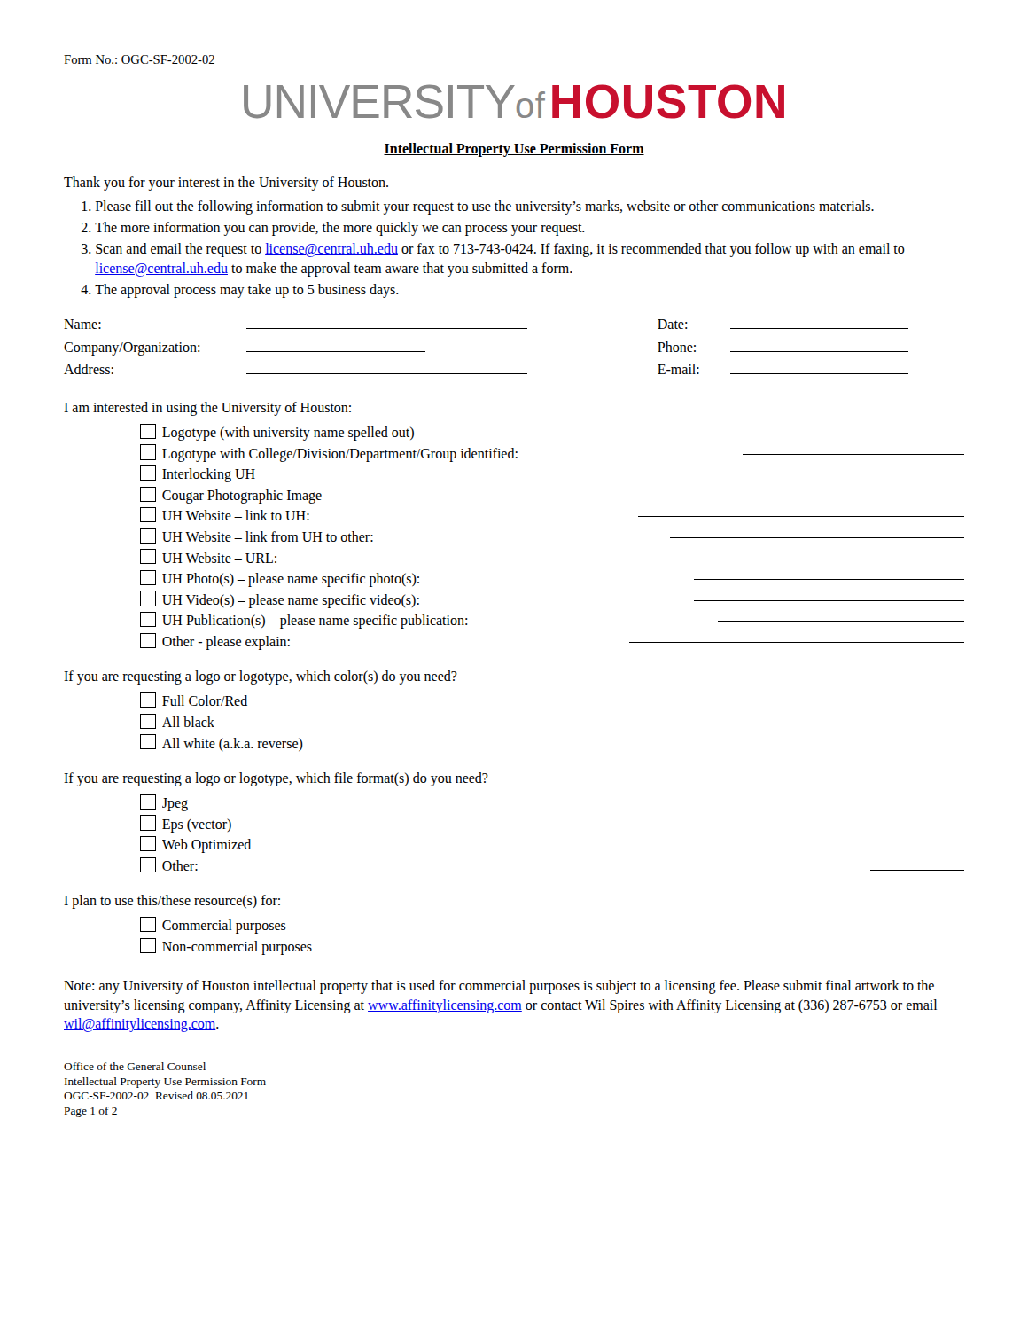Form No.: OGC-SF-2002-02
UNIVERSITY of HOUSTON
Intellectual Property Use Permission Form
Thank you for your interest in the University of Houston.
Please fill out the following information to submit your request to use the university’s marks, website or other communications materials.
The more information you can provide, the more quickly we can process your request.
Scan and email the request to license@central.uh.edu or fax to 713-743-0424. If faxing, it is recommended that you follow up with an email to license@central.uh.edu to make the approval team aware that you submitted a form.
The approval process may take up to 5 business days.
| Name: | | Date: | |
| Company/Organization: | | Phone: | |
| Address: | | E-mail: | |
I am interested in using the University of Houston:
Logotype (with university name spelled out)
Logotype with College/Division/Department/Group identified:
Interlocking UH
Cougar Photographic Image
UH Website – link to UH:
UH Website – link from UH to other:
UH Website – URL:
UH Photo(s) – please name specific photo(s):
UH Video(s) – please name specific video(s):
UH Publication(s) – please name specific publication:
Other - please explain:
If you are requesting a logo or logotype, which color(s) do you need?
Full Color/Red
All black
All white (a.k.a. reverse)
If you are requesting a logo or logotype, which file format(s) do you need?
Jpeg
Eps (vector)
Web Optimized
Other:
I plan to use this/these resource(s) for:
Commercial purposes
Non-commercial purposes
Note: any University of Houston intellectual property that is used for commercial purposes is subject to a licensing fee. Please submit final artwork to the university’s licensing company, Affinity Licensing at www.affinitylicensing.com or contact Wil Spires with Affinity Licensing at (336) 287-6753 or email wil@affinitylicensing.com.
Office of the General Counsel
Intellectual Property Use Permission Form
OGC-SF-2002-02 Revised 08.05.2021
Page 1 of 2